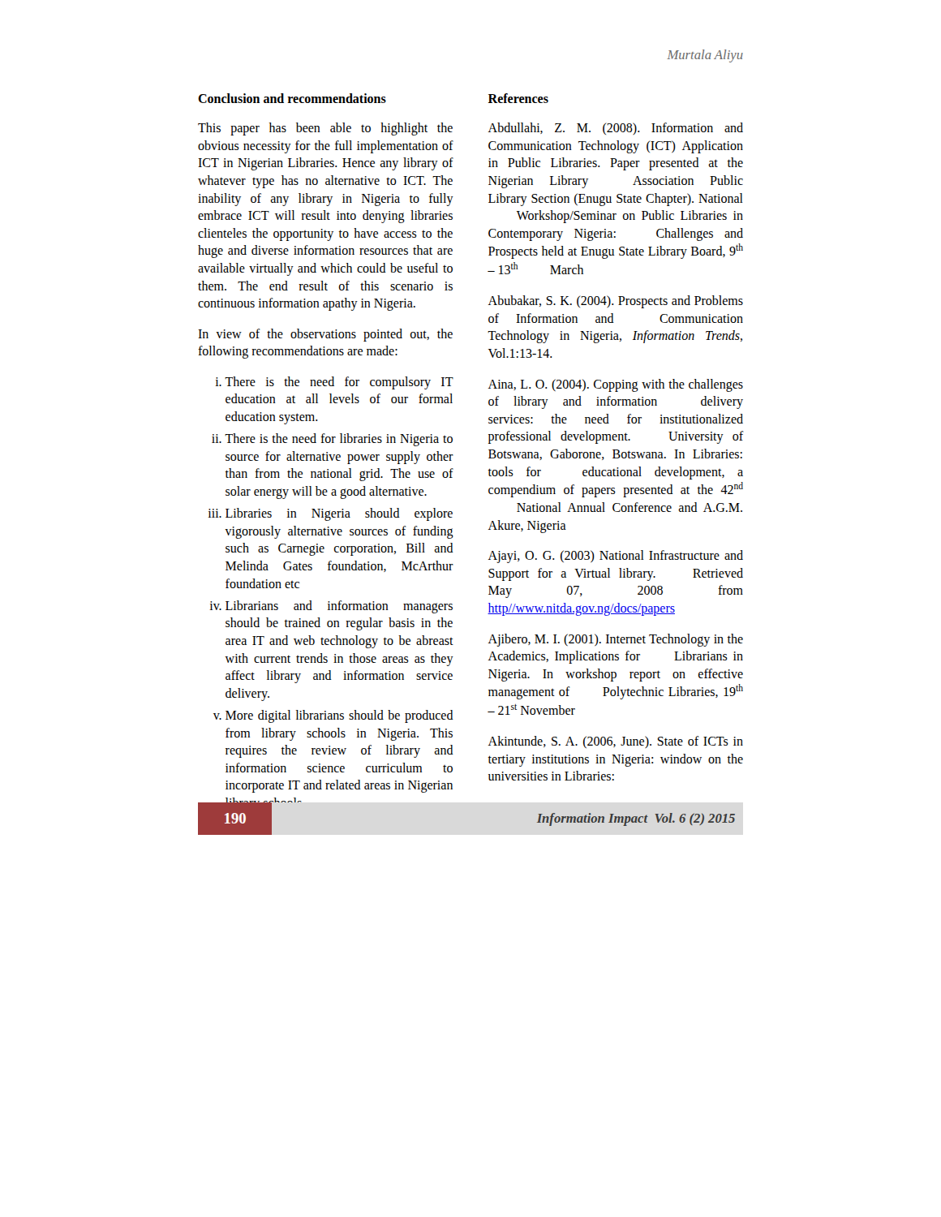Murtala Aliyu
Conclusion and recommendations
This paper has been able to highlight the obvious necessity for the full implementation of ICT in Nigerian Libraries. Hence any library of whatever type has no alternative to ICT. The inability of any library in Nigeria to fully embrace ICT will result into denying libraries clienteles the opportunity to have access to the huge and diverse information resources that are available virtually and which could be useful to them. The end result of this scenario is continuous information apathy in Nigeria.
In view of the observations pointed out, the following recommendations are made:
There is the need for compulsory IT education at all levels of our formal education system.
There is the need for libraries in Nigeria to source for alternative power supply other than from the national grid. The use of solar energy will be a good alternative.
Libraries in Nigeria should explore vigorously alternative sources of funding such as Carnegie corporation, Bill and Melinda Gates foundation, McArthur foundation etc
Librarians and information managers should be trained on regular basis in the area IT and web technology to be abreast with current trends in those areas as they affect library and information service delivery.
More digital librarians should be produced from library schools in Nigeria. This requires the review of library and information science curriculum to incorporate IT and related areas in Nigerian library schools.
References
Abdullahi, Z. M. (2008). Information and Communication Technology (ICT) Application in Public Libraries. Paper presented at the Nigerian Library Association Public Library Section (Enugu State Chapter). National Workshop/Seminar on Public Libraries in Contemporary Nigeria: Challenges and Prospects held at Enugu State Library Board, 9th – 13th March
Abubakar, S. K. (2004). Prospects and Problems of Information and Communication Technology in Nigeria, Information Trends, Vol.1:13-14.
Aina, L. O. (2004). Copping with the challenges of library and information delivery services: the need for institutionalized professional development. University of Botswana, Gaborone, Botswana. In Libraries: tools for educational development, a compendium of papers presented at the 42nd National Annual Conference and A.G.M. Akure, Nigeria
Ajayi, O. G. (2003) National Infrastructure and Support for a Virtual library. Retrieved May 07, 2008 from http//www.nitda.gov.ng/docs/papers
Ajibero, M. I. (2001). Internet Technology in the Academics, Implications for Librarians in Nigeria. In workshop report on effective management of Polytechnic Libraries, 19th – 21st November
Akintunde, S. A. (2006, June). State of ICTs in tertiary institutions in Nigeria: window on the universities in Libraries:
190
Information Impact Vol. 6 (2) 2015